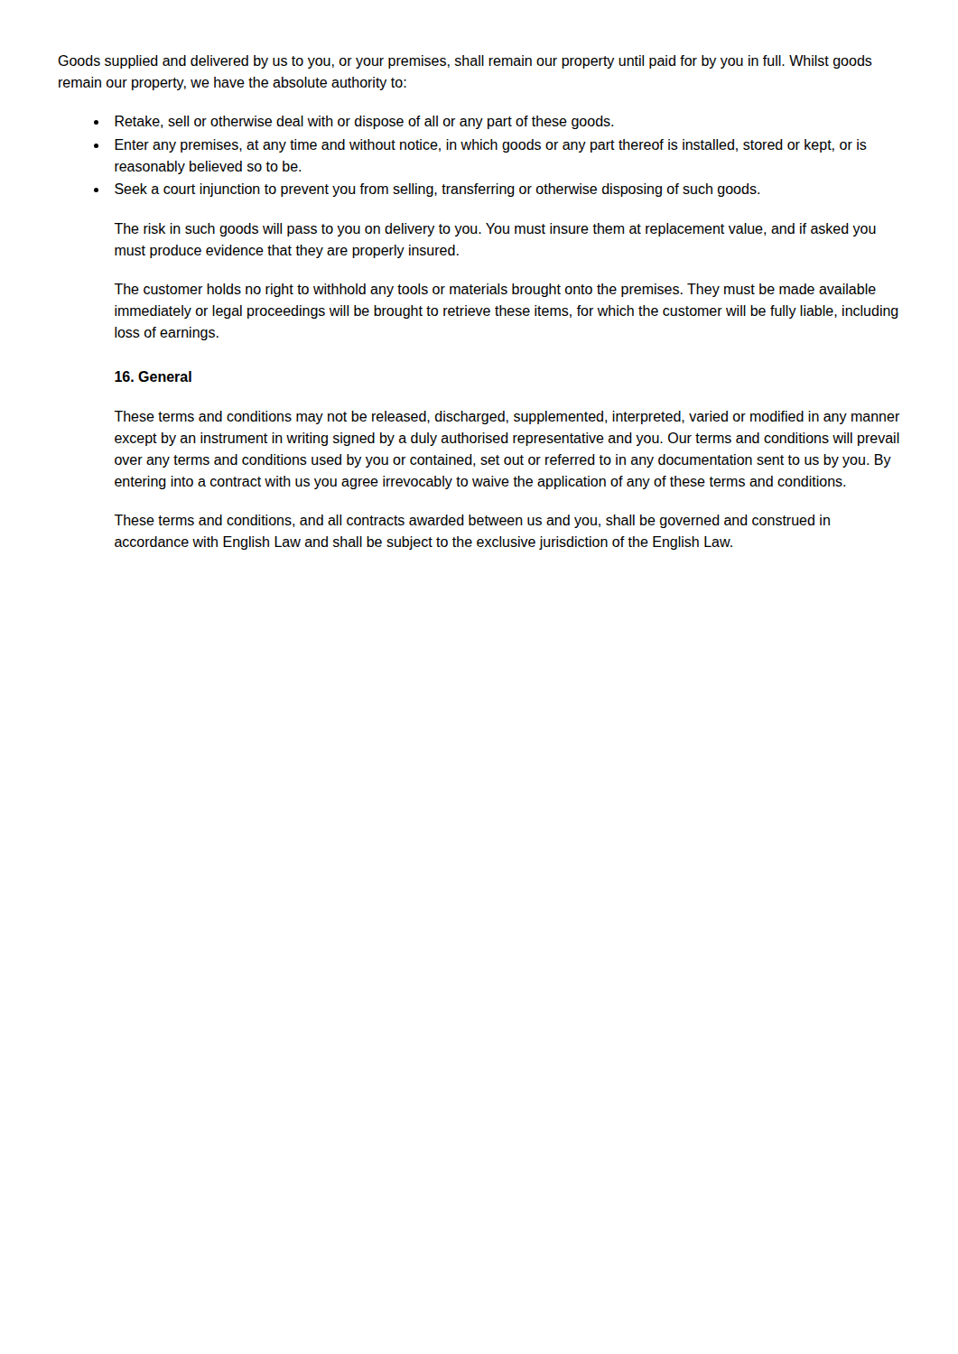Goods supplied and delivered by us to you, or your premises, shall remain our property until paid for by you in full. Whilst goods remain our property, we have the absolute authority to:
Retake, sell or otherwise deal with or dispose of all or any part of these goods.
Enter any premises, at any time and without notice, in which goods or any part thereof is installed, stored or kept, or is reasonably believed so to be.
Seek a court injunction to prevent you from selling, transferring or otherwise disposing of such goods.
The risk in such goods will pass to you on delivery to you. You must insure them at replacement value, and if asked you must produce evidence that they are properly insured.
The customer holds no right to withhold any tools or materials brought onto the premises. They must be made available immediately or legal proceedings will be brought to retrieve these items, for which the customer will be fully liable, including loss of earnings.
16. General
These terms and conditions may not be released, discharged, supplemented, interpreted, varied or modified in any manner except by an instrument in writing signed by a duly authorised representative and you. Our terms and conditions will prevail over any terms and conditions used by you or contained, set out or referred to in any documentation sent to us by you. By entering into a contract with us you agree irrevocably to waive the application of any of these terms and conditions.
These terms and conditions, and all contracts awarded between us and you, shall be governed and construed in accordance with English Law and shall be subject to the exclusive jurisdiction of the English Law.